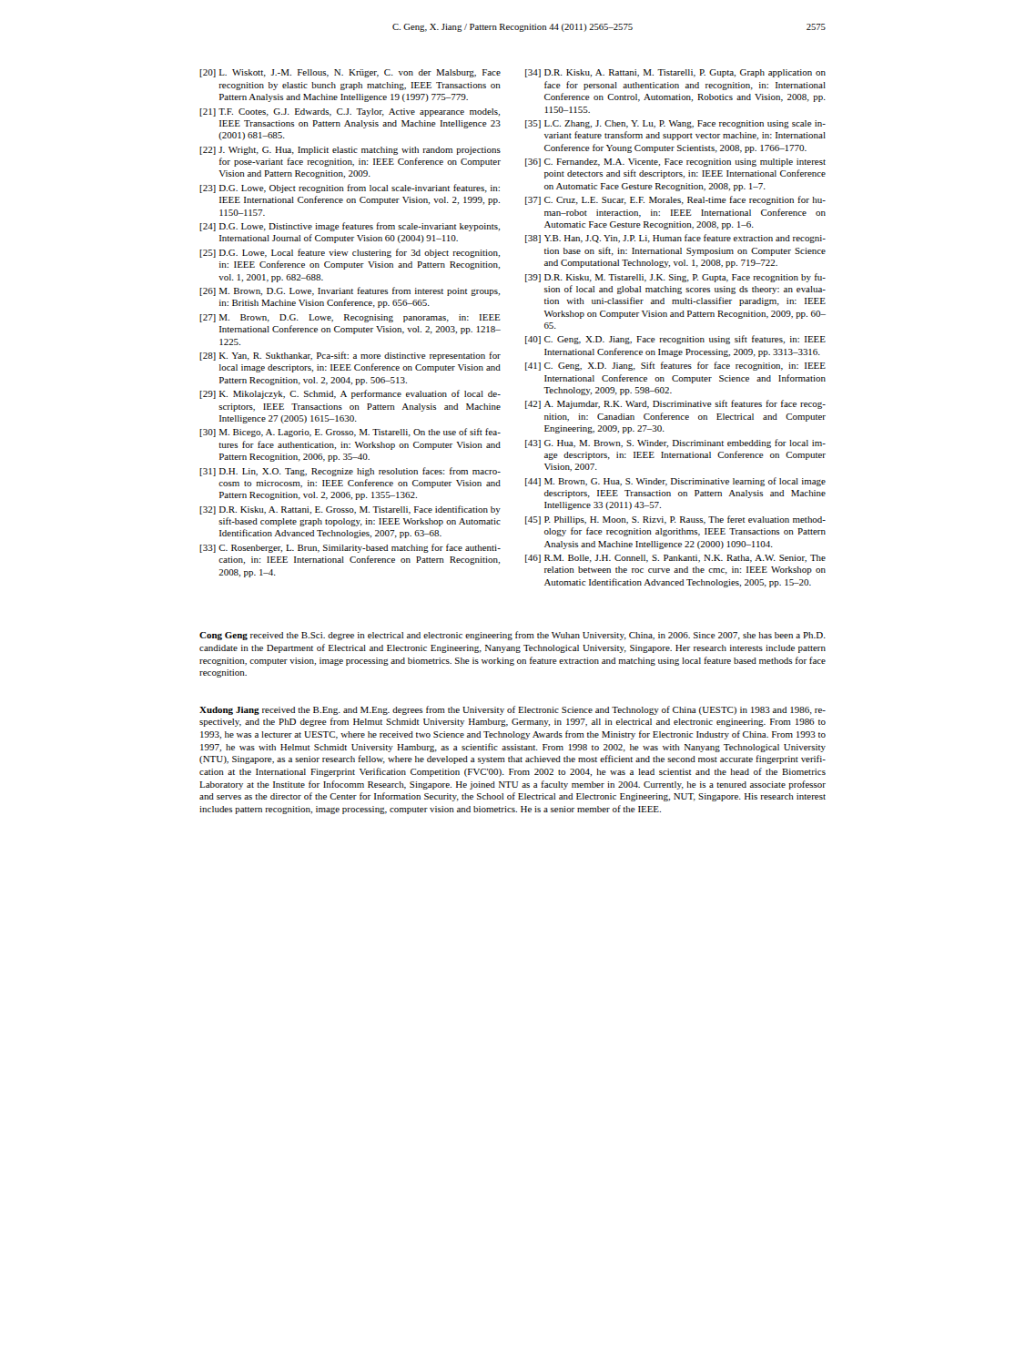C. Geng, X. Jiang / Pattern Recognition 44 (2011) 2565–2575
2575
[20] L. Wiskott, J.-M. Fellous, N. Krüger, C. von der Malsburg, Face recognition by elastic bunch graph matching, IEEE Transactions on Pattern Analysis and Machine Intelligence 19 (1997) 775–779.
[21] T.F. Cootes, G.J. Edwards, C.J. Taylor, Active appearance models, IEEE Transactions on Pattern Analysis and Machine Intelligence 23 (2001) 681–685.
[22] J. Wright, G. Hua, Implicit elastic matching with random projections for pose-variant face recognition, in: IEEE Conference on Computer Vision and Pattern Recognition, 2009.
[23] D.G. Lowe, Object recognition from local scale-invariant features, in: IEEE International Conference on Computer Vision, vol. 2, 1999, pp. 1150–1157.
[24] D.G. Lowe, Distinctive image features from scale-invariant keypoints, International Journal of Computer Vision 60 (2004) 91–110.
[25] D.G. Lowe, Local feature view clustering for 3d object recognition, in: IEEE Conference on Computer Vision and Pattern Recognition, vol. 1, 2001, pp. 682–688.
[26] M. Brown, D.G. Lowe, Invariant features from interest point groups, in: British Machine Vision Conference, pp. 656–665.
[27] M. Brown, D.G. Lowe, Recognising panoramas, in: IEEE International Conference on Computer Vision, vol. 2, 2003, pp. 1218–1225.
[28] K. Yan, R. Sukthankar, Pca-sift: a more distinctive representation for local image descriptors, in: IEEE Conference on Computer Vision and Pattern Recognition, vol. 2, 2004, pp. 506–513.
[29] K. Mikolajczyk, C. Schmid, A performance evaluation of local descriptors, IEEE Transactions on Pattern Analysis and Machine Intelligence 27 (2005) 1615–1630.
[30] M. Bicego, A. Lagorio, E. Grosso, M. Tistarelli, On the use of sift features for face authentication, in: Workshop on Computer Vision and Pattern Recognition, 2006, pp. 35–40.
[31] D.H. Lin, X.O. Tang, Recognize high resolution faces: from macrocosm to microcosm, in: IEEE Conference on Computer Vision and Pattern Recognition, vol. 2, 2006, pp. 1355–1362.
[32] D.R. Kisku, A. Rattani, E. Grosso, M. Tistarelli, Face identification by sift-based complete graph topology, in: IEEE Workshop on Automatic Identification Advanced Technologies, 2007, pp. 63–68.
[33] C. Rosenberger, L. Brun, Similarity-based matching for face authentication, in: IEEE International Conference on Pattern Recognition, 2008, pp. 1–4.
[34] D.R. Kisku, A. Rattani, M. Tistarelli, P. Gupta, Graph application on face for personal authentication and recognition, in: International Conference on Control, Automation, Robotics and Vision, 2008, pp. 1150–1155.
[35] L.C. Zhang, J. Chen, Y. Lu, P. Wang, Face recognition using scale invariant feature transform and support vector machine, in: International Conference for Young Computer Scientists, 2008, pp. 1766–1770.
[36] C. Fernandez, M.A. Vicente, Face recognition using multiple interest point detectors and sift descriptors, in: IEEE International Conference on Automatic Face Gesture Recognition, 2008, pp. 1–7.
[37] C. Cruz, L.E. Sucar, E.F. Morales, Real-time face recognition for human–robot interaction, in: IEEE International Conference on Automatic Face Gesture Recognition, 2008, pp. 1–6.
[38] Y.B. Han, J.Q. Yin, J.P. Li, Human face feature extraction and recognition base on sift, in: International Symposium on Computer Science and Computational Technology, vol. 1, 2008, pp. 719–722.
[39] D.R. Kisku, M. Tistarelli, J.K. Sing, P. Gupta, Face recognition by fusion of local and global matching scores using ds theory: an evaluation with uni-classifier and multi-classifier paradigm, in: IEEE Workshop on Computer Vision and Pattern Recognition, 2009, pp. 60–65.
[40] C. Geng, X.D. Jiang, Face recognition using sift features, in: IEEE International Conference on Image Processing, 2009, pp. 3313–3316.
[41] C. Geng, X.D. Jiang, Sift features for face recognition, in: IEEE International Conference on Computer Science and Information Technology, 2009, pp. 598–602.
[42] A. Majumdar, R.K. Ward, Discriminative sift features for face recognition, in: Canadian Conference on Electrical and Computer Engineering, 2009, pp. 27–30.
[43] G. Hua, M. Brown, S. Winder, Discriminant embedding for local image descriptors, in: IEEE International Conference on Computer Vision, 2007.
[44] M. Brown, G. Hua, S. Winder, Discriminative learning of local image descriptors, IEEE Transaction on Pattern Analysis and Machine Intelligence 33 (2011) 43–57.
[45] P. Phillips, H. Moon, S. Rizvi, P. Rauss, The feret evaluation methodology for face recognition algorithms, IEEE Transactions on Pattern Analysis and Machine Intelligence 22 (2000) 1090–1104.
[46] R.M. Bolle, J.H. Connell, S. Pankanti, N.K. Ratha, A.W. Senior, The relation between the roc curve and the cmc, in: IEEE Workshop on Automatic Identification Advanced Technologies, 2005, pp. 15–20.
Cong Geng received the B.Sci. degree in electrical and electronic engineering from the Wuhan University, China, in 2006. Since 2007, she has been a Ph.D. candidate in the Department of Electrical and Electronic Engineering, Nanyang Technological University, Singapore. Her research interests include pattern recognition, computer vision, image processing and biometrics. She is working on feature extraction and matching using local feature based methods for face recognition.
Xudong Jiang received the B.Eng. and M.Eng. degrees from the University of Electronic Science and Technology of China (UESTC) in 1983 and 1986, respectively, and the PhD degree from Helmut Schmidt University Hamburg, Germany, in 1997, all in electrical and electronic engineering. From 1986 to 1993, he was a lecturer at UESTC, where he received two Science and Technology Awards from the Ministry for Electronic Industry of China. From 1993 to 1997, he was with Helmut Schmidt University Hamburg, as a scientific assistant. From 1998 to 2002, he was with Nanyang Technological University (NTU), Singapore, as a senior research fellow, where he developed a system that achieved the most efficient and the second most accurate fingerprint verification at the International Fingerprint Verification Competition (FVC'00). From 2002 to 2004, he was a lead scientist and the head of the Biometrics Laboratory at the Institute for Infocomm Research, Singapore. He joined NTU as a faculty member in 2004. Currently, he is a tenured associate professor and serves as the director of the Center for Information Security, the School of Electrical and Electronic Engineering, NUT, Singapore. His research interest includes pattern recognition, image processing, computer vision and biometrics. He is a senior member of the IEEE.